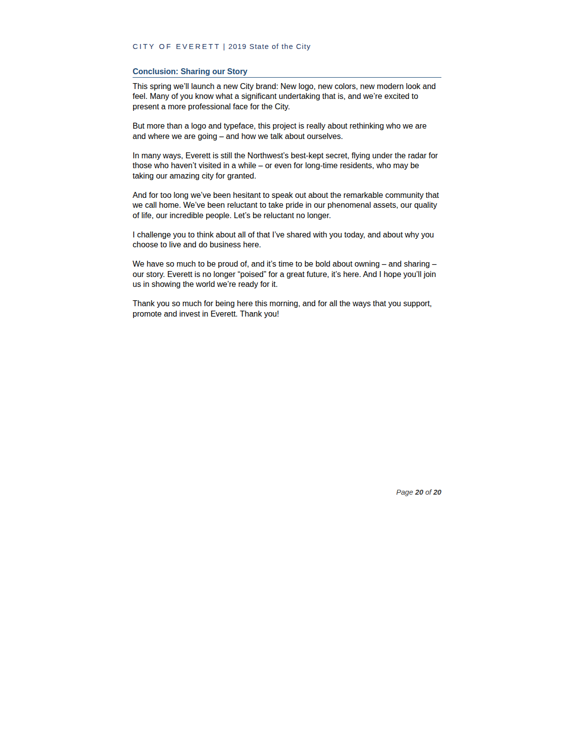CITY OF EVERETT | 2019 State of the City
Conclusion: Sharing our Story
This spring we’ll launch a new City brand: New logo, new colors, new modern look and feel. Many of you know what a significant undertaking that is, and we’re excited to present a more professional face for the City.
But more than a logo and typeface, this project is really about rethinking who we are and where we are going – and how we talk about ourselves.
In many ways, Everett is still the Northwest’s best-kept secret, flying under the radar for those who haven’t visited in a while – or even for long-time residents, who may be taking our amazing city for granted.
And for too long we’ve been hesitant to speak out about the remarkable community that we call home. We’ve been reluctant to take pride in our phenomenal assets, our quality of life, our incredible people. Let’s be reluctant no longer.
I challenge you to think about all of that I’ve shared with you today, and about why you choose to live and do business here.
We have so much to be proud of, and it’s time to be bold about owning – and sharing – our story. Everett is no longer “poised” for a great future, it’s here. And I hope you’ll join us in showing the world we’re ready for it.
Thank you so much for being here this morning, and for all the ways that you support, promote and invest in Everett. Thank you!
Page 20 of 20